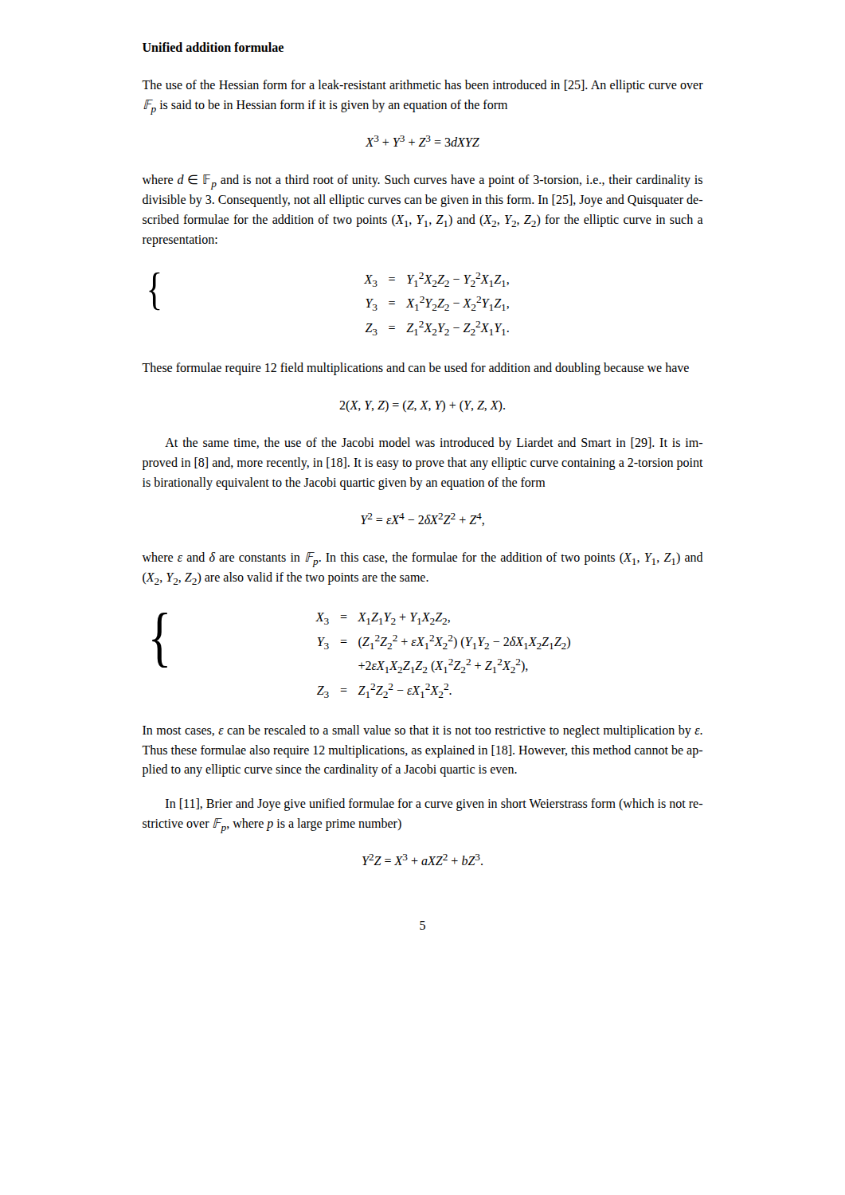Unified addition formulae
The use of the Hessian form for a leak-resistant arithmetic has been introduced in [25]. An elliptic curve over 𝔽p is said to be in Hessian form if it is given by an equation of the form
X3 + Y3 + Z3 = 3dXYZ
where d ∈ 𝔽p and is not a third root of unity. Such curves have a point of 3-torsion, i.e., their cardinality is divisible by 3. Consequently, not all elliptic curves can be given in this form. In [25], Joye and Quisquater described formulae for the addition of two points (X1, Y1, Z1) and (X2, Y2, Z2) for the elliptic curve in such a representation:
{
| X 3 | = | Y 1 2 X 2 Z 2 − Y 2 2 X 1 Z 1 , |
| Y 3 | = | X 1 2 Y 2 Z 2 − X 2 2 Y 1 Z 1 , |
| Z 3 | = | Z 1 2 X 2 Y 2 − Z 2 2 X 1 Y 1 . |
These formulae require 12 field multiplications and can be used for addition and doubling because we have
2(X, Y, Z) = (Z, X, Y) + (Y, Z, X).
At the same time, the use of the Jacobi model was introduced by Liardet and Smart in [29]. It is improved in [8] and, more recently, in [18]. It is easy to prove that any elliptic curve containing a 2-torsion point is birationally equivalent to the Jacobi quartic given by an equation of the form
Y2 = εX4 − 2δX2Z2 + Z4,
where ε and δ are constants in 𝔽p. In this case, the formulae for the addition of two points (X1, Y1, Z1) and (X2, Y2, Z2) are also valid if the two points are the same.
{
| X 3 | = | X 1 Z 1 Y 2 + Y 1 X 2 Z 2 , |
| Y 3 | = | ( Z 1 2 Z 2 2 + εX 1 2 X 2 2 ) ( Y 1 Y 2 − 2 δX 1 X 2 Z 1 Z 2 ) |
| | | +2 εX 1 X 2 Z 1 Z 2 ( X 1 2 Z 2 2 + Z 1 2 X 2 2 ), |
| Z 3 | = | Z 1 2 Z 2 2 − εX 1 2 X 2 2 . |
In most cases, ε can be rescaled to a small value so that it is not too restrictive to neglect multiplication by ε. Thus these formulae also require 12 multiplications, as explained in [18]. However, this method cannot be applied to any elliptic curve since the cardinality of a Jacobi quartic is even.
In [11], Brier and Joye give unified formulae for a curve given in short Weierstrass form (which is not restrictive over 𝔽p, where p is a large prime number)
Y2Z = X3 + aXZ2 + bZ3.
5